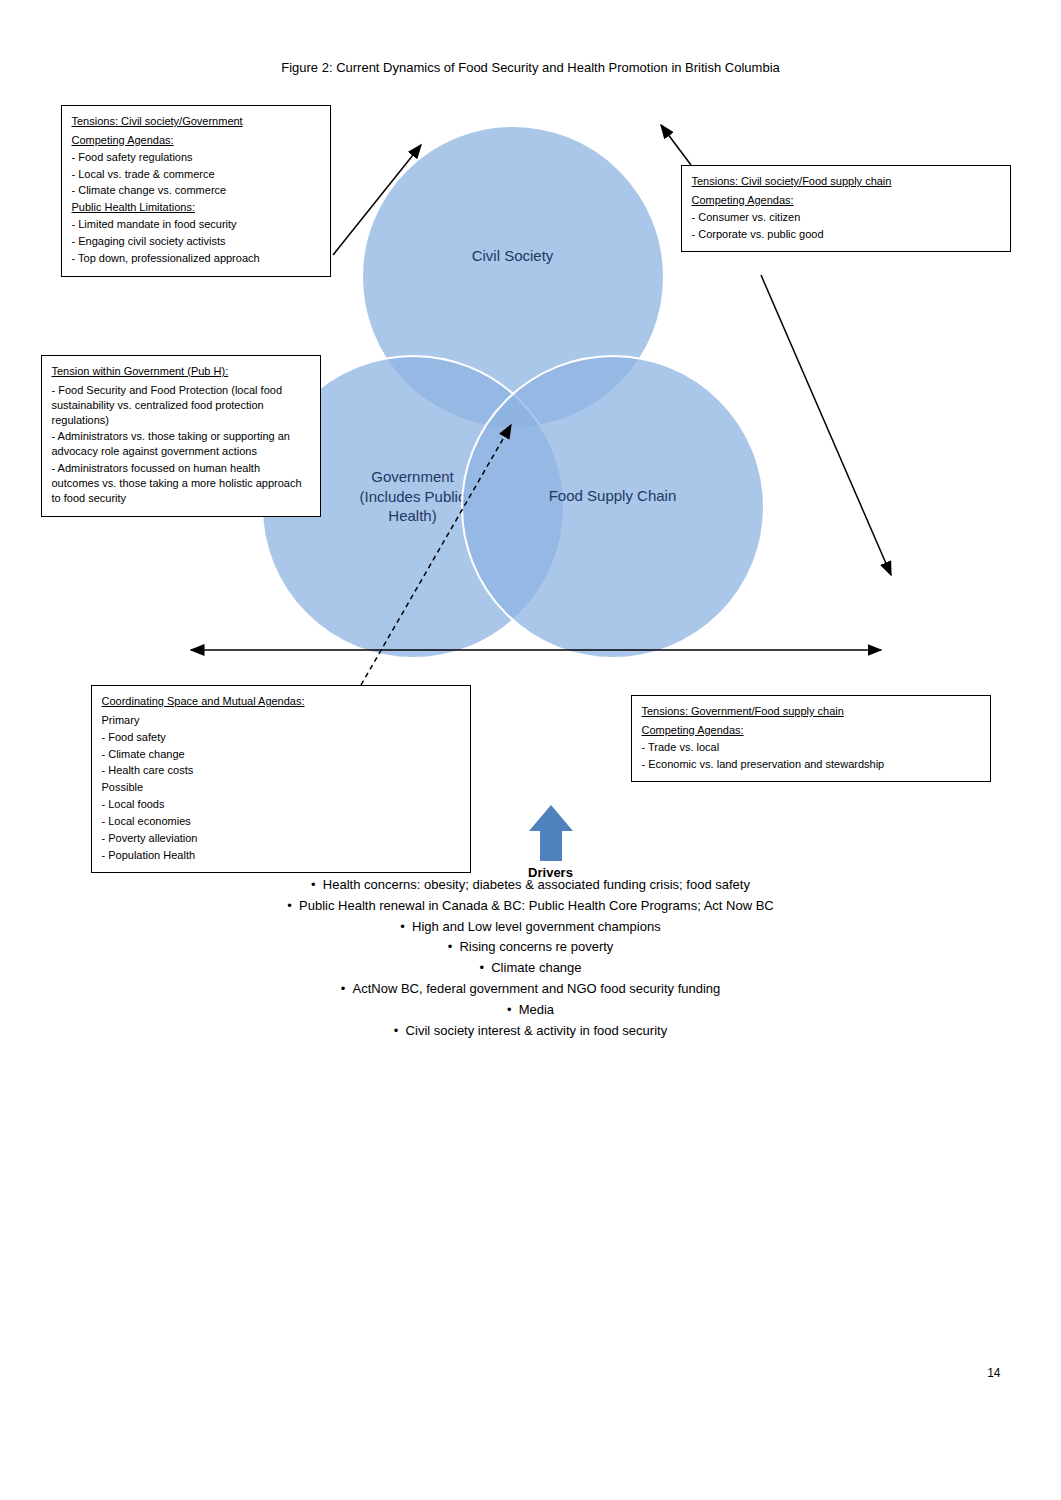Figure 2: Current Dynamics of Food Security and Health Promotion in British Columbia
Civil Society
Government
(Includes Public
Health)
Food Supply Chain
Tensions: Civil society/Government
Competing Agendas:
- Food safety regulations
- Local vs. trade & commerce
- Climate change vs. commerce
Public Health Limitations:
- Limited mandate in food security
- Engaging civil society activists
- Top down, professionalized approach
Tensions: Civil society/Food supply chain
Competing Agendas:
- Consumer vs. citizen
- Corporate vs. public good
Tension within Government (Pub H):
- Food Security and Food Protection (local food sustainability vs. centralized food protection regulations)
- Administrators vs. those taking or supporting an advocacy role against government actions
- Administrators focussed on human health outcomes vs. those taking a more holistic approach to food security
Coordinating Space and Mutual Agendas:
Primary
- Food safety
- Climate change
- Health care costs
Possible
- Local foods
- Local economies
- Poverty alleviation
- Population Health
Tensions: Government/Food supply chain
Competing Agendas:
- Trade vs. local
- Economic vs. land preservation and stewardship
Drivers
Health concerns: obesity; diabetes & associated funding crisis; food safety
Public Health renewal in Canada & BC: Public Health Core Programs; Act Now BC
High and Low level government champions
Rising concerns re poverty
Climate change
ActNow BC, federal government and NGO food security funding
Media
Civil society interest & activity in food security
14